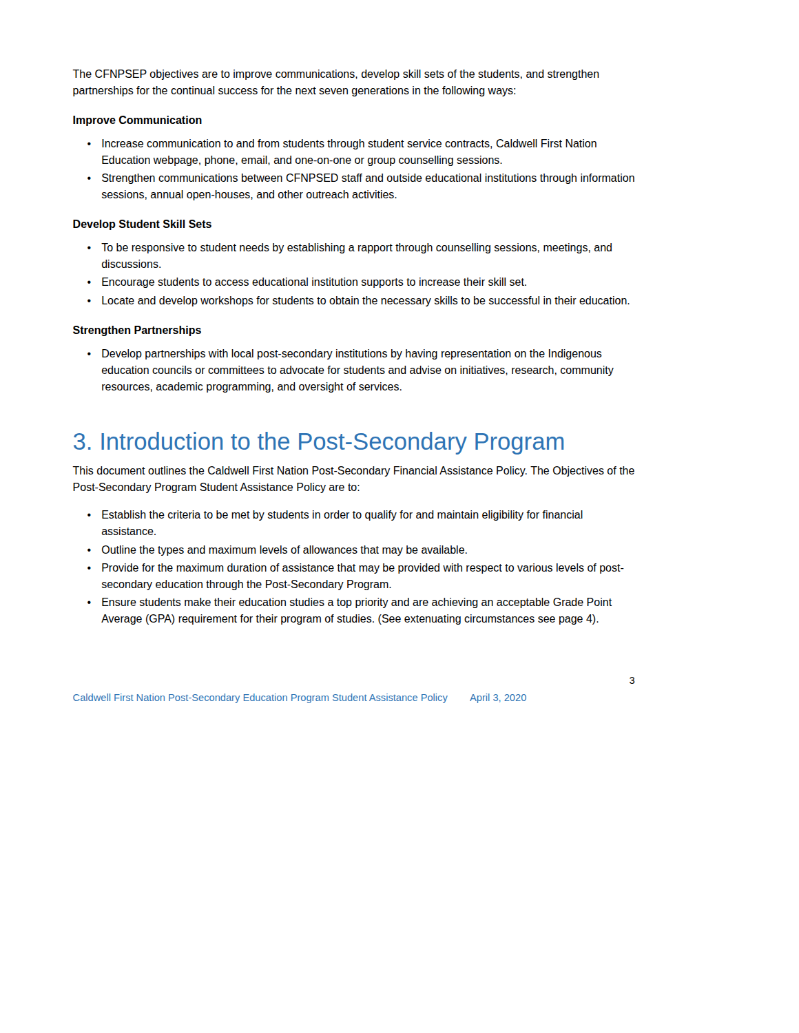The CFNPSEP objectives are to improve communications, develop skill sets of the students, and strengthen partnerships for the continual success for the next seven generations in the following ways:
Improve Communication
Increase communication to and from students through student service contracts, Caldwell First Nation Education webpage, phone, email, and one-on-one or group counselling sessions.
Strengthen communications between CFNPSED staff and outside educational institutions through information sessions, annual open-houses, and other outreach activities.
Develop Student Skill Sets
To be responsive to student needs by establishing a rapport through counselling sessions, meetings, and discussions.
Encourage students to access educational institution supports to increase their skill set.
Locate and develop workshops for students to obtain the necessary skills to be successful in their education.
Strengthen Partnerships
Develop partnerships with local post-secondary institutions by having representation on the Indigenous education councils or committees to advocate for students and advise on initiatives, research, community resources, academic programming, and oversight of services.
3. Introduction to the Post-Secondary Program
This document outlines the Caldwell First Nation Post-Secondary Financial Assistance Policy. The Objectives of the Post-Secondary Program Student Assistance Policy are to:
Establish the criteria to be met by students in order to qualify for and maintain eligibility for financial assistance.
Outline the types and maximum levels of allowances that may be available.
Provide for the maximum duration of assistance that may be provided with respect to various levels of post-secondary education through the Post-Secondary Program.
Ensure students make their education studies a top priority and are achieving an acceptable Grade Point Average (GPA) requirement for their program of studies. (See extenuating circumstances see page 4).
3
Caldwell First Nation Post-Secondary Education Program Student Assistance PolicyApril 3, 2020